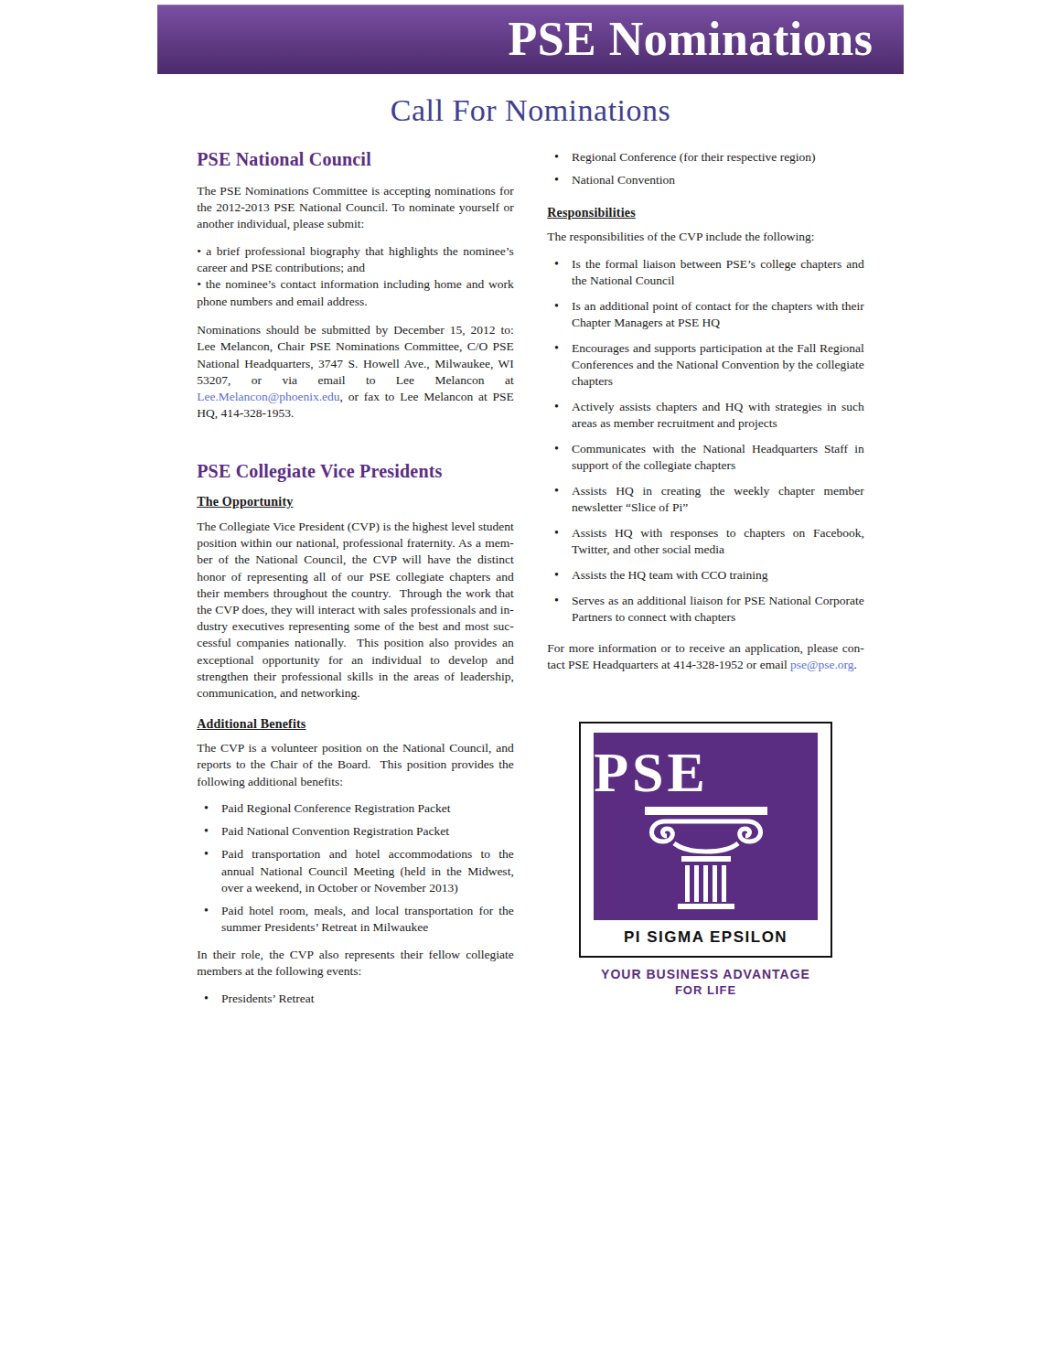PSE Nominations
Call For Nominations
PSE National Council
The PSE Nominations Committee is accepting nominations for the 2012-2013 PSE National Council. To nominate yourself or another individual, please submit:
• a brief professional biography that highlights the nominee’s career and PSE contributions; and
• the nominee’s contact information including home and work phone numbers and email address.
Nominations should be submitted by December 15, 2012 to: Lee Melancon, Chair PSE Nominations Committee, C/O PSE National Headquarters, 3747 S. Howell Ave., Milwaukee, WI 53207, or via email to Lee Melancon at Lee.Melancon@phoenix.edu, or fax to Lee Melancon at PSE HQ, 414-328-1953.
PSE Collegiate Vice Presidents
The Opportunity
The Collegiate Vice President (CVP) is the highest level student position within our national, professional fraternity. As a member of the National Council, the CVP will have the distinct honor of representing all of our PSE collegiate chapters and their members throughout the country. Through the work that the CVP does, they will interact with sales professionals and industry executives representing some of the best and most successful companies nationally. This position also provides an exceptional opportunity for an individual to develop and strengthen their professional skills in the areas of leadership, communication, and networking.
Additional Benefits
The CVP is a volunteer position on the National Council, and reports to the Chair of the Board. This position provides the following additional benefits:
Paid Regional Conference Registration Packet
Paid National Convention Registration Packet
Paid transportation and hotel accommodations to the annual National Council Meeting (held in the Midwest, over a weekend, in October or November 2013)
Paid hotel room, meals, and local transportation for the summer Presidents’ Retreat in Milwaukee
In their role, the CVP also represents their fellow collegiate members at the following events:
Presidents’ Retreat
Regional Conference (for their respective region)
National Convention
Responsibilities
The responsibilities of the CVP include the following:
Is the formal liaison between PSE’s college chapters and the National Council
Is an additional point of contact for the chapters with their Chapter Managers at PSE HQ
Encourages and supports participation at the Fall Regional Conferences and the National Convention by the collegiate chapters
Actively assists chapters and HQ with strategies in such areas as member recruitment and projects
Communicates with the National Headquarters Staff in support of the collegiate chapters
Assists HQ in creating the weekly chapter member newsletter “Slice of Pi”
Assists HQ with responses to chapters on Facebook, Twitter, and other social media
Assists the HQ team with CCO training
Serves as an additional liaison for PSE National Corporate Partners to connect with chapters
For more information or to receive an application, please contact PSE Headquarters at 414-328-1952 or email pse@pse.org.
PSE
PI SIGMA EPSILON
Your Business Advantage
for Life